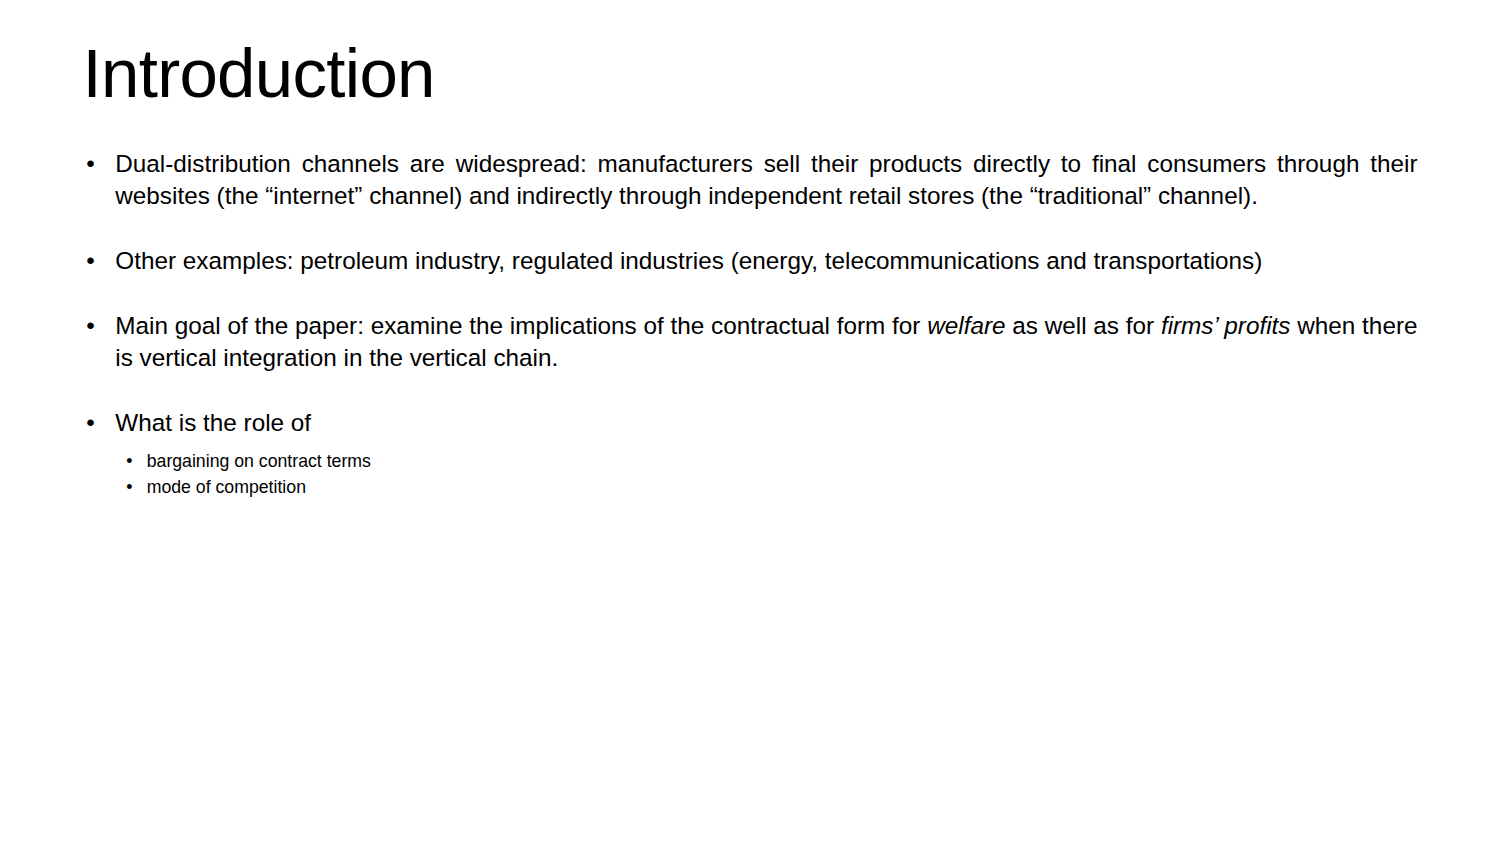Introduction
Dual-distribution channels are widespread: manufacturers sell their products directly to final consumers through their websites (the “internet” channel) and indirectly through independent retail stores (the “traditional” channel).
Other examples: petroleum industry, regulated industries (energy, telecommunications and transportations)
Main goal of the paper: examine the implications of the contractual form for welfare as well as for firms’ profits when there is vertical integration in the vertical chain.
What is the role of
bargaining on contract terms
mode of competition